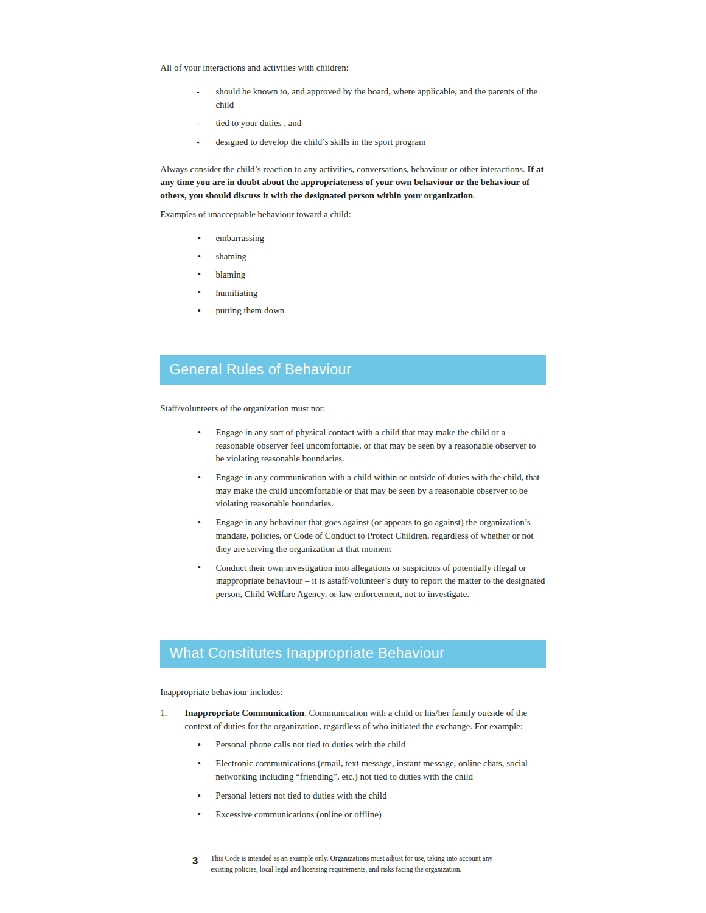All of your interactions and activities with children:
should be known to, and approved by the board, where applicable, and the parents of the child
tied to your duties , and
designed to develop the child’s skills in the sport program
Always consider the child’s reaction to any activities, conversations, behaviour or other interactions. If at any time you are in doubt about the appropriateness of your own behaviour or the behaviour of others, you should discuss it with the designated person within your organization.
Examples of unacceptable behaviour toward a child:
embarrassing
shaming
blaming
humiliating
putting them down
General Rules of Behaviour
Staff/volunteers of the organization must not:
Engage in any sort of physical contact with a child that may make the child or a reasonable observer feel uncomfortable, or that may be seen by a reasonable observer to be violating reasonable boundaries.
Engage in any communication with a child within or outside of duties with the child, that may make the child uncomfortable or that may be seen by a reasonable observer to be violating reasonable boundaries.
Engage in any behaviour that goes against (or appears to go against) the organization’s mandate, policies, or Code of Conduct to Protect Children, regardless of whether or not they are serving the organization at that moment
Conduct their own investigation into allegations or suspicions of potentially illegal or inappropriate behaviour – it is astaff/volunteer’s duty to report the matter to the designated person, Child Welfare Agency, or law enforcement, not to investigate.
What Constitutes Inappropriate Behaviour
Inappropriate behaviour includes:
Inappropriate Communication. Communication with a child or his/her family outside of the context of duties for the organization, regardless of who initiated the exchange. For example:
Personal phone calls not tied to duties with the child
Electronic communications (email, text message, instant message, online chats, social networking including “friending”, etc.) not tied to duties with the child
Personal letters not tied to duties with the child
Excessive communications (online or offline)
3
This Code is intended as an example only. Organizations must adjust for use, taking into account any existing policies, local legal and licensing requirements, and risks facing the organization.